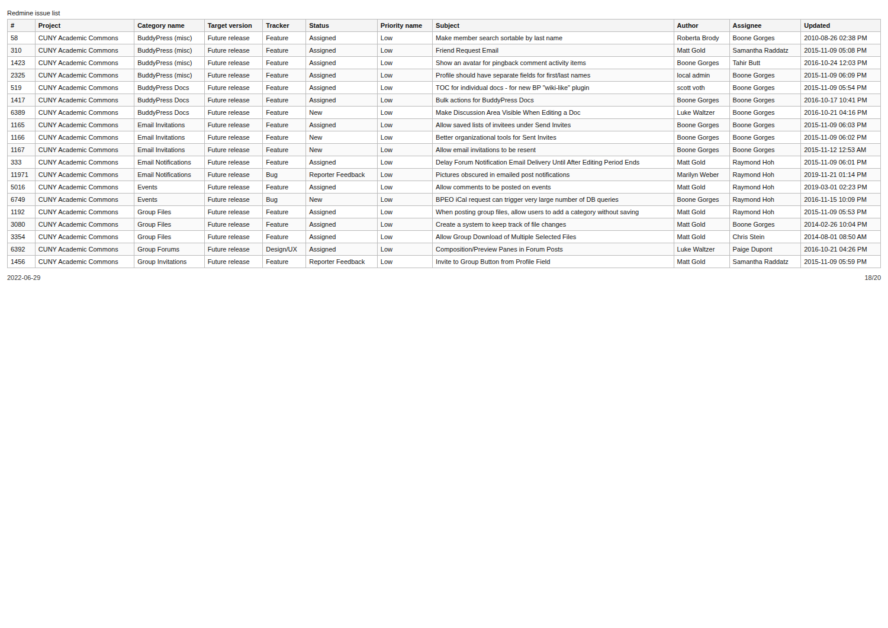Redmine issue list
| # | Project | Category name | Target version | Tracker | Status | Priority name | Subject | Author | Assignee | Updated |
| --- | --- | --- | --- | --- | --- | --- | --- | --- | --- | --- |
| 58 | CUNY Academic Commons | BuddyPress (misc) | Future release | Feature | Assigned | Low | Make member search sortable by last name | Roberta Brody | Boone Gorges | 2010-08-26 02:38 PM |
| 310 | CUNY Academic Commons | BuddyPress (misc) | Future release | Feature | Assigned | Low | Friend Request Email | Matt Gold | Samantha Raddatz | 2015-11-09 05:08 PM |
| 1423 | CUNY Academic Commons | BuddyPress (misc) | Future release | Feature | Assigned | Low | Show an avatar for pingback comment activity items | Boone Gorges | Tahir Butt | 2016-10-24 12:03 PM |
| 2325 | CUNY Academic Commons | BuddyPress (misc) | Future release | Feature | Assigned | Low | Profile should have separate fields for first/last names | local admin | Boone Gorges | 2015-11-09 06:09 PM |
| 519 | CUNY Academic Commons | BuddyPress Docs | Future release | Feature | Assigned | Low | TOC for individual docs - for new BP "wiki-like" plugin | scott voth | Boone Gorges | 2015-11-09 05:54 PM |
| 1417 | CUNY Academic Commons | BuddyPress Docs | Future release | Feature | Assigned | Low | Bulk actions for BuddyPress Docs | Boone Gorges | Boone Gorges | 2016-10-17 10:41 PM |
| 6389 | CUNY Academic Commons | BuddyPress Docs | Future release | Feature | New | Low | Make Discussion Area Visible When Editing a Doc | Luke Waltzer | Boone Gorges | 2016-10-21 04:16 PM |
| 1165 | CUNY Academic Commons | Email Invitations | Future release | Feature | Assigned | Low | Allow saved lists of invitees under Send Invites | Boone Gorges | Boone Gorges | 2015-11-09 06:03 PM |
| 1166 | CUNY Academic Commons | Email Invitations | Future release | Feature | New | Low | Better organizational tools for Sent Invites | Boone Gorges | Boone Gorges | 2015-11-09 06:02 PM |
| 1167 | CUNY Academic Commons | Email Invitations | Future release | Feature | New | Low | Allow email invitations to be resent | Boone Gorges | Boone Gorges | 2015-11-12 12:53 AM |
| 333 | CUNY Academic Commons | Email Notifications | Future release | Feature | Assigned | Low | Delay Forum Notification Email Delivery Until After Editing Period Ends | Matt Gold | Raymond Hoh | 2015-11-09 06:01 PM |
| 11971 | CUNY Academic Commons | Email Notifications | Future release | Bug | Reporter Feedback | Low | Pictures obscured in emailed post notifications | Marilyn Weber | Raymond Hoh | 2019-11-21 01:14 PM |
| 5016 | CUNY Academic Commons | Events | Future release | Feature | Assigned | Low | Allow comments to be posted on events | Matt Gold | Raymond Hoh | 2019-03-01 02:23 PM |
| 6749 | CUNY Academic Commons | Events | Future release | Bug | New | Low | BPEO iCal request can trigger very large number of DB queries | Boone Gorges | Raymond Hoh | 2016-11-15 10:09 PM |
| 1192 | CUNY Academic Commons | Group Files | Future release | Feature | Assigned | Low | When posting group files, allow users to add a category without saving | Matt Gold | Raymond Hoh | 2015-11-09 05:53 PM |
| 3080 | CUNY Academic Commons | Group Files | Future release | Feature | Assigned | Low | Create a system to keep track of file changes | Matt Gold | Boone Gorges | 2014-02-26 10:04 PM |
| 3354 | CUNY Academic Commons | Group Files | Future release | Feature | Assigned | Low | Allow Group Download of Multiple Selected Files | Matt Gold | Chris Stein | 2014-08-01 08:50 AM |
| 6392 | CUNY Academic Commons | Group Forums | Future release | Design/UX | Assigned | Low | Composition/Preview Panes in Forum Posts | Luke Waltzer | Paige Dupont | 2016-10-21 04:26 PM |
| 1456 | CUNY Academic Commons | Group Invitations | Future release | Feature | Reporter Feedback | Low | Invite to Group Button from Profile Field | Matt Gold | Samantha Raddatz | 2015-11-09 05:59 PM |
2022-06-29 18/20